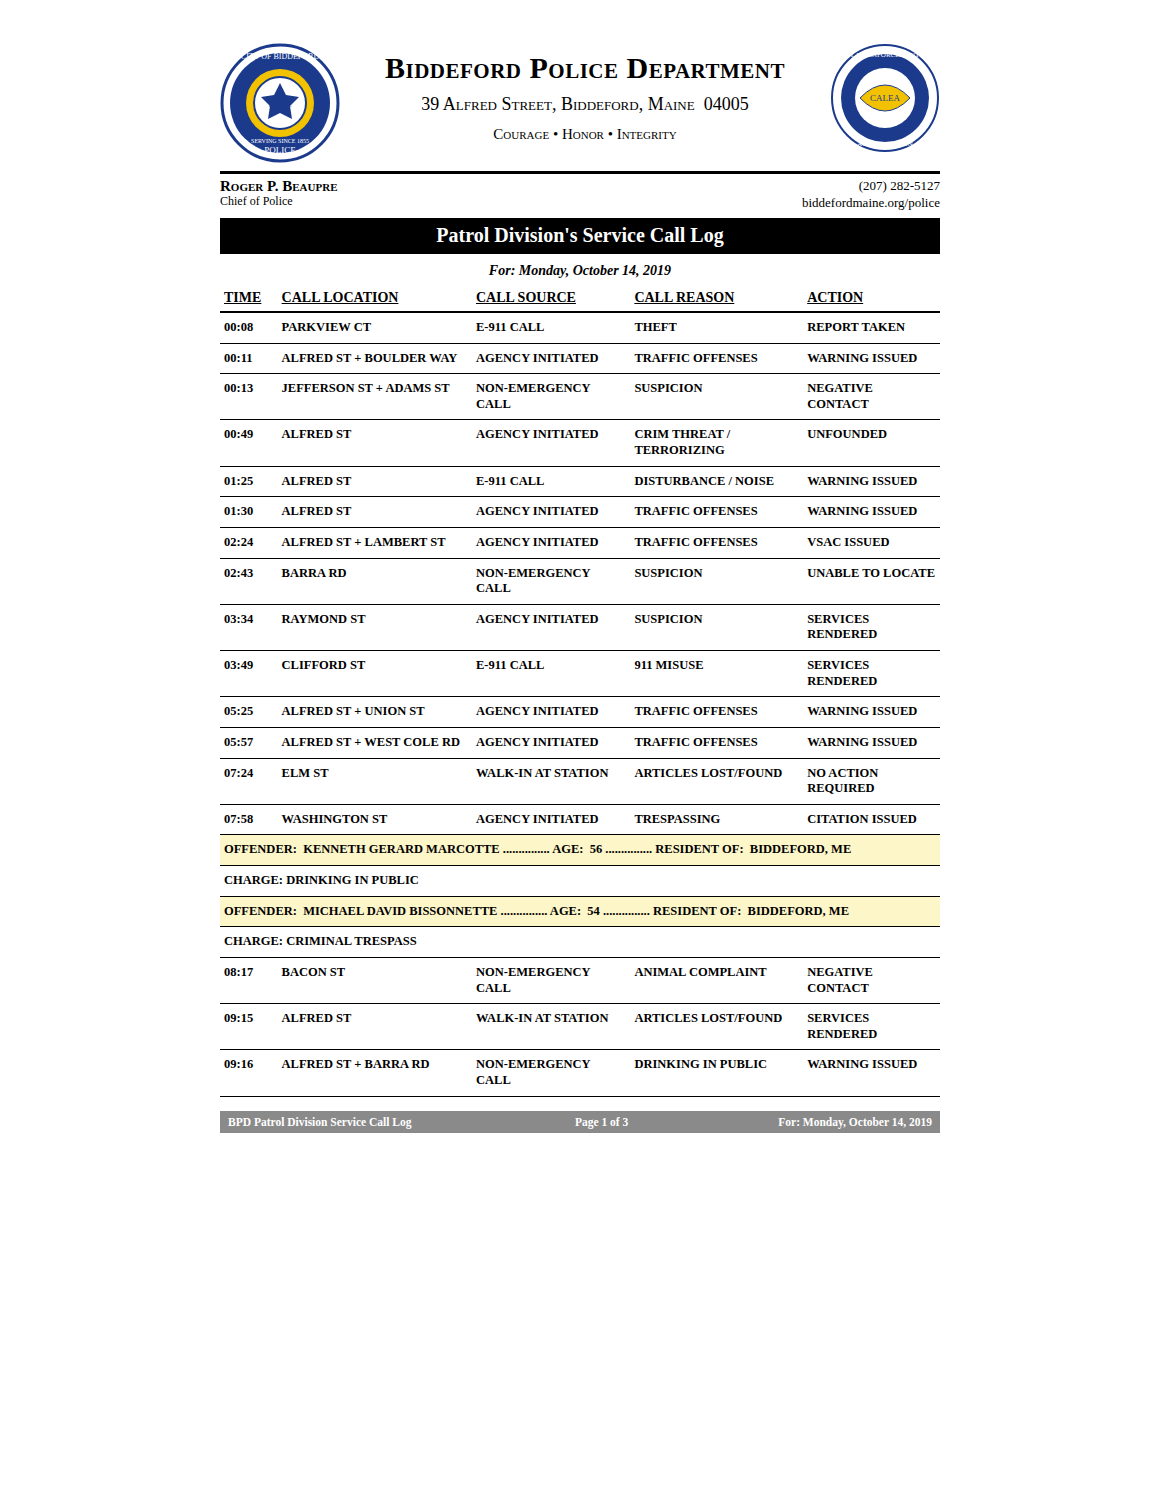CITY OF BIDDEFORD POLICE SERVING SINCE 1855 MAINE
Biddeford Police Department
39 Alfred Street, Biddeford, Maine 04005
Courage • Honor • Integrity
LAW ENFORCEMENT ACCREDITATION CALEA
Roger P. BeaupreChief of Police
(207) 282-5127
biddefordmaine.org/police
Patrol Division's Service Call Log
For: Monday, October 14, 2019
| TIME | CALL LOCATION | CALL SOURCE | CALL REASON | ACTION |
| --- | --- | --- | --- | --- |
| 00:08 | PARKVIEW CT | E-911 CALL | THEFT | REPORT TAKEN |
| 00:11 | ALFRED ST + BOULDER WAY | AGENCY INITIATED | TRAFFIC OFFENSES | WARNING ISSUED |
| 00:13 | JEFFERSON ST + ADAMS ST | NON-EMERGENCY CALL | SUSPICION | NEGATIVE CONTACT |
| 00:49 | ALFRED ST | AGENCY INITIATED | CRIM THREAT / TERRORIZING | UNFOUNDED |
| 01:25 | ALFRED ST | E-911 CALL | DISTURBANCE / NOISE | WARNING ISSUED |
| 01:30 | ALFRED ST | AGENCY INITIATED | TRAFFIC OFFENSES | WARNING ISSUED |
| 02:24 | ALFRED ST + LAMBERT ST | AGENCY INITIATED | TRAFFIC OFFENSES | VSAC ISSUED |
| 02:43 | BARRA RD | NON-EMERGENCY CALL | SUSPICION | UNABLE TO LOCATE |
| 03:34 | RAYMOND ST | AGENCY INITIATED | SUSPICION | SERVICES RENDERED |
| 03:49 | CLIFFORD ST | E-911 CALL | 911 MISUSE | SERVICES RENDERED |
| 05:25 | ALFRED ST + UNION ST | AGENCY INITIATED | TRAFFIC OFFENSES | WARNING ISSUED |
| 05:57 | ALFRED ST + WEST COLE RD | AGENCY INITIATED | TRAFFIC OFFENSES | WARNING ISSUED |
| 07:24 | ELM ST | WALK-IN AT STATION | ARTICLES LOST/FOUND | NO ACTION REQUIRED |
| 07:58 | WASHINGTON ST | AGENCY INITIATED | TRESPASSING | CITATION ISSUED |
| OFFENDER: KENNETH GERARD MARCOTTE ............... AGE: 56 ............... RESIDENT OF: BIDDEFORD, ME |
| CHARGE: DRINKING IN PUBLIC |
| OFFENDER: MICHAEL DAVID BISSONNETTE ............... AGE: 54 ............... RESIDENT OF: BIDDEFORD, ME |
| CHARGE: CRIMINAL TRESPASS |
| 08:17 | BACON ST | NON-EMERGENCY CALL | ANIMAL COMPLAINT | NEGATIVE CONTACT |
| 09:15 | ALFRED ST | WALK-IN AT STATION | ARTICLES LOST/FOUND | SERVICES RENDERED |
| 09:16 | ALFRED ST + BARRA RD | NON-EMERGENCY CALL | DRINKING IN PUBLIC | WARNING ISSUED |
BPD Patrol Division Service Call Log
Page 1 of 3
For: Monday, October 14, 2019